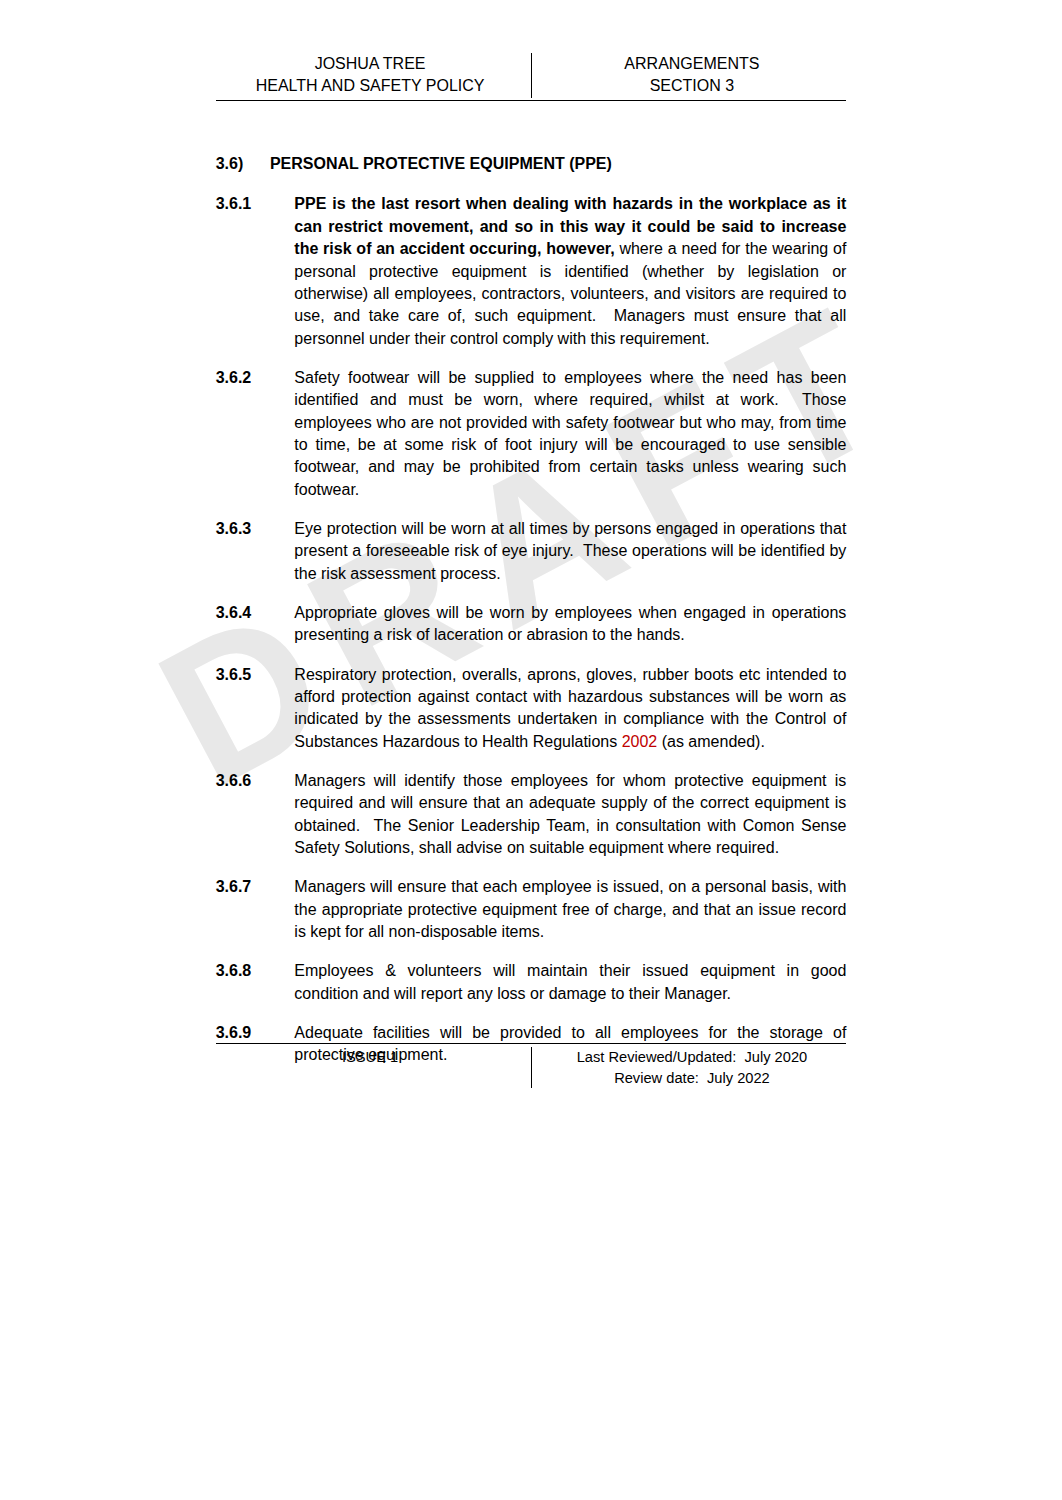DRAFT
| JOSHUA TREE HEALTH AND SAFETY POLICY | ARRANGEMENTS SECTION 3 |
3.6) PERSONAL PROTECTIVE EQUIPMENT (PPE)
3.6.1
PPE is the last resort when dealing with hazards in the workplace as it can restrict movement, and so in this way it could be said to increase the risk of an accident occuring, however, where a need for the wearing of personal protective equipment is identified (whether by legislation or otherwise) all employees, contractors, volunteers, and visitors are required to use, and take care of, such equipment. Managers must ensure that all personnel under their control comply with this requirement.
3.6.2
Safety footwear will be supplied to employees where the need has been identified and must be worn, where required, whilst at work. Those employees who are not provided with safety footwear but who may, from time to time, be at some risk of foot injury will be encouraged to use sensible footwear, and may be prohibited from certain tasks unless wearing such footwear.
3.6.3
Eye protection will be worn at all times by persons engaged in operations that present a foreseeable risk of eye injury. These operations will be identified by the risk assessment process.
3.6.4
Appropriate gloves will be worn by employees when engaged in operations presenting a risk of laceration or abrasion to the hands.
3.6.5
Respiratory protection, overalls, aprons, gloves, rubber boots etc intended to afford protection against contact with hazardous substances will be worn as indicated by the assessments undertaken in compliance with the Control of Substances Hazardous to Health Regulations 2002 (as amended).
3.6.6
Managers will identify those employees for whom protective equipment is required and will ensure that an adequate supply of the correct equipment is obtained. The Senior Leadership Team, in consultation with Comon Sense Safety Solutions, shall advise on suitable equipment where required.
3.6.7
Managers will ensure that each employee is issued, on a personal basis, with the appropriate protective equipment free of charge, and that an issue record is kept for all non-disposable items.
3.6.8
Employees & volunteers will maintain their issued equipment in good condition and will report any loss or damage to their Manager.
3.6.9
Adequate facilities will be provided to all employees for the storage of protective equipment.
| ISSUE 1 | Last Reviewed/Updated: July 2020 Review date: July 2022 |